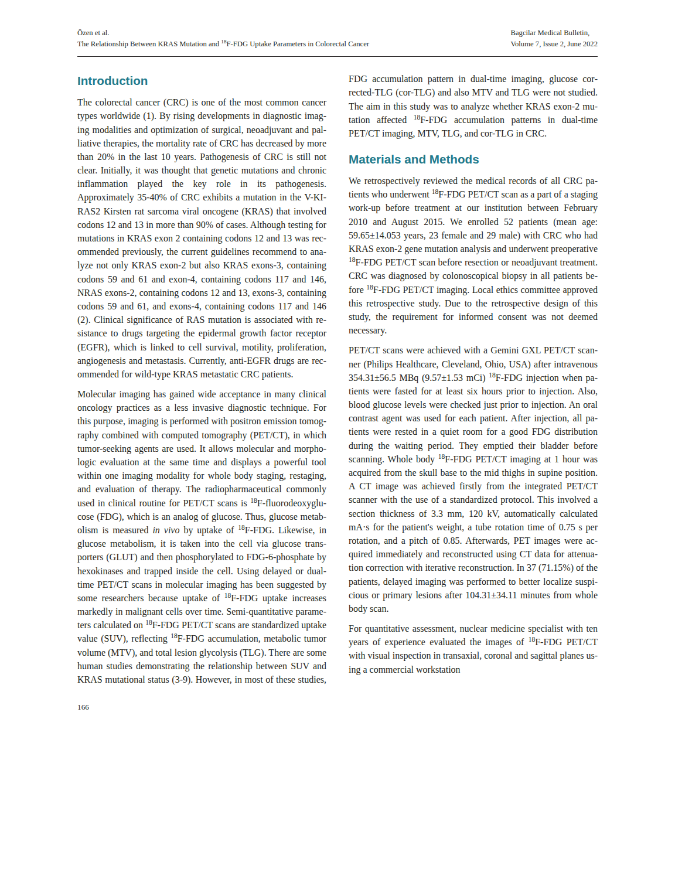Özen et al.
The Relationship Between KRAS Mutation and 18F-FDG Uptake Parameters in Colorectal Cancer
Bagcilar Medical Bulletin,
Volume 7, Issue 2, June 2022
Introduction
The colorectal cancer (CRC) is one of the most common cancer types worldwide (1). By rising developments in diagnostic imaging modalities and optimization of surgical, neoadjuvant and palliative therapies, the mortality rate of CRC has decreased by more than 20% in the last 10 years. Pathogenesis of CRC is still not clear. Initially, it was thought that genetic mutations and chronic inflammation played the key role in its pathogenesis. Approximately 35-40% of CRC exhibits a mutation in the V-KI-RAS2 Kirsten rat sarcoma viral oncogene (KRAS) that involved codons 12 and 13 in more than 90% of cases. Although testing for mutations in KRAS exon 2 containing codons 12 and 13 was recommended previously, the current guidelines recommend to analyze not only KRAS exon-2 but also KRAS exons-3, containing codons 59 and 61 and exon-4, containing codons 117 and 146, NRAS exons-2, containing codons 12 and 13, exons-3, containing codons 59 and 61, and exons-4, containing codons 117 and 146 (2). Clinical significance of RAS mutation is associated with resistance to drugs targeting the epidermal growth factor receptor (EGFR), which is linked to cell survival, motility, proliferation, angiogenesis and metastasis. Currently, anti-EGFR drugs are recommended for wild-type KRAS metastatic CRC patients.
Molecular imaging has gained wide acceptance in many clinical oncology practices as a less invasive diagnostic technique. For this purpose, imaging is performed with positron emission tomography combined with computed tomography (PET/CT), in which tumor-seeking agents are used. It allows molecular and morphologic evaluation at the same time and displays a powerful tool within one imaging modality for whole body staging, restaging, and evaluation of therapy. The radiopharmaceutical commonly used in clinical routine for PET/CT scans is 18F-fluorodeoxyglucose (FDG), which is an analog of glucose. Thus, glucose metabolism is measured in vivo by uptake of 18F-FDG. Likewise, in glucose metabolism, it is taken into the cell via glucose transporters (GLUT) and then phosphorylated to FDG-6-phosphate by hexokinases and trapped inside the cell. Using delayed or dual-time PET/CT scans in molecular imaging has been suggested by some researchers because uptake of 18F-FDG uptake increases markedly in malignant cells over time. Semi-quantitative parameters calculated on 18F-FDG PET/CT scans are standardized uptake value (SUV), reflecting 18F-FDG accumulation, metabolic tumor volume (MTV), and total lesion glycolysis (TLG). There are some human studies demonstrating the relationship between SUV and KRAS mutational status (3-9). However, in most of these studies, FDG accumulation pattern in dual-time imaging, glucose corrected-TLG (cor-TLG) and also MTV and TLG were not studied. The aim in this study was to analyze whether KRAS exon-2 mutation affected 18F-FDG accumulation patterns in dual-time PET/CT imaging, MTV, TLG, and cor-TLG in CRC.
Materials and Methods
We retrospectively reviewed the medical records of all CRC patients who underwent 18F-FDG PET/CT scan as a part of a staging work-up before treatment at our institution between February 2010 and August 2015. We enrolled 52 patients (mean age: 59.65±14.053 years, 23 female and 29 male) with CRC who had KRAS exon-2 gene mutation analysis and underwent preoperative 18F-FDG PET/CT scan before resection or neoadjuvant treatment. CRC was diagnosed by colonoscopical biopsy in all patients before 18F-FDG PET/CT imaging. Local ethics committee approved this retrospective study. Due to the retrospective design of this study, the requirement for informed consent was not deemed necessary.
PET/CT scans were achieved with a Gemini GXL PET/CT scanner (Philips Healthcare, Cleveland, Ohio, USA) after intravenous 354.31±56.5 MBq (9.57±1.53 mCi) 18F-FDG injection when patients were fasted for at least six hours prior to injection. Also, blood glucose levels were checked just prior to injection. An oral contrast agent was used for each patient. After injection, all patients were rested in a quiet room for a good FDG distribution during the waiting period. They emptied their bladder before scanning. Whole body 18F-FDG PET/CT imaging at 1 hour was acquired from the skull base to the mid thighs in supine position. A CT image was achieved firstly from the integrated PET/CT scanner with the use of a standardized protocol. This involved a section thickness of 3.3 mm, 120 kV, automatically calculated mA·s for the patient's weight, a tube rotation time of 0.75 s per rotation, and a pitch of 0.85. Afterwards, PET images were acquired immediately and reconstructed using CT data for attenuation correction with iterative reconstruction. In 37 (71.15%) of the patients, delayed imaging was performed to better localize suspicious or primary lesions after 104.31±34.11 minutes from whole body scan.
For quantitative assessment, nuclear medicine specialist with ten years of experience evaluated the images of 18F-FDG PET/CT with visual inspection in transaxial, coronal and sagittal planes using a commercial workstation
166